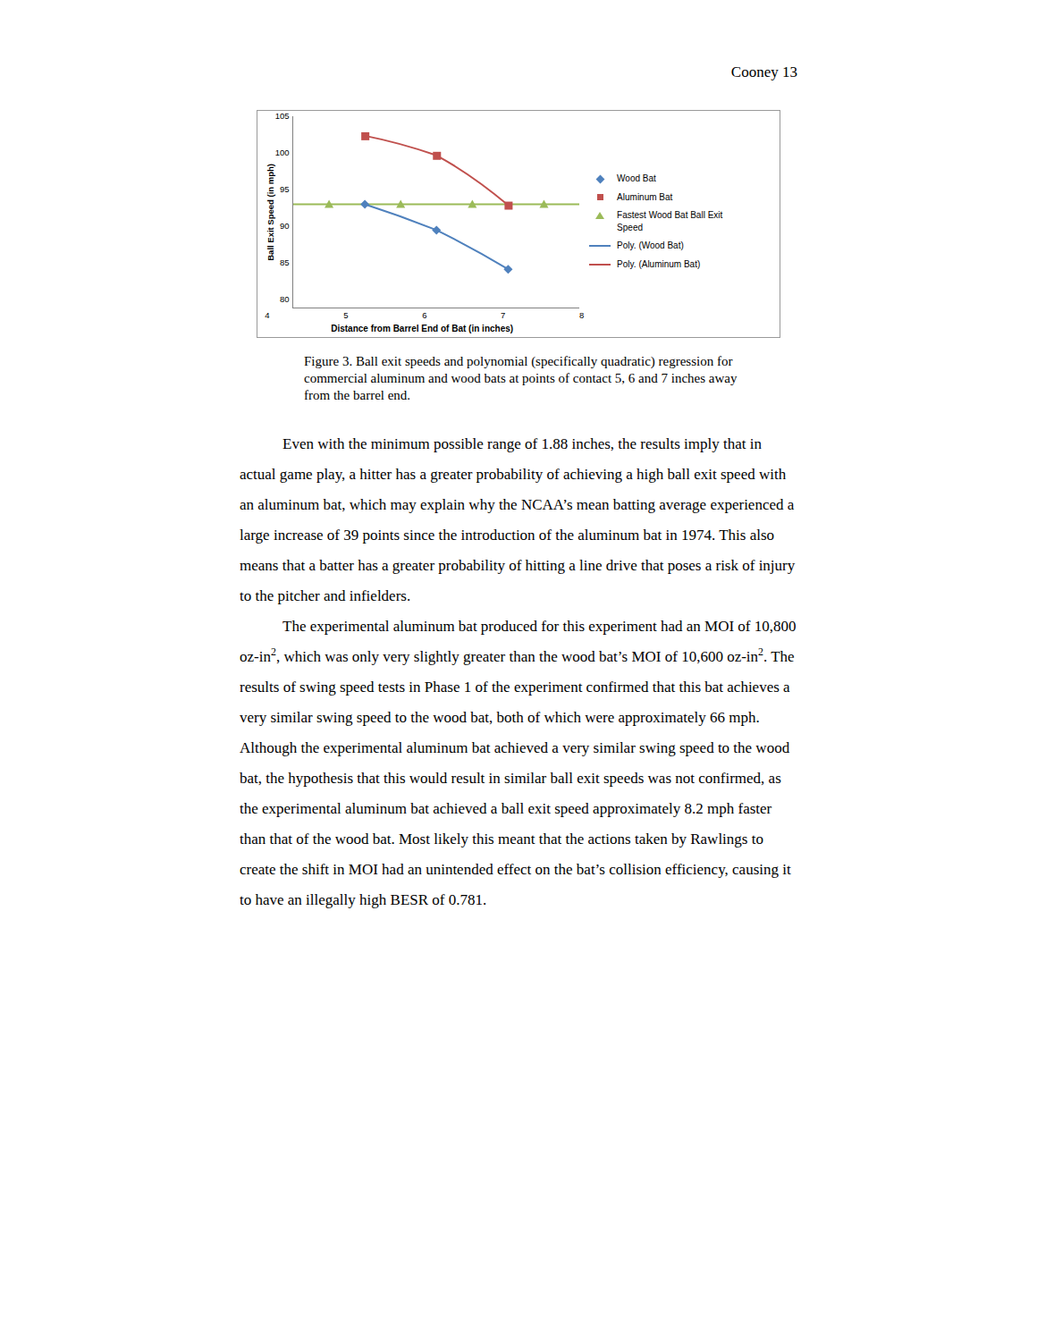Cooney 13
Ball Exit Speed (in mph)
105 100 95 90 85 80
4 5 6 7 8
Distance from Barrel End of Bat (in inches)
Wood Bat
Aluminum Bat
Fastest Wood Bat Ball Exit
Speed
Poly. (Wood Bat)
Poly. (Aluminum Bat)
Figure 3. Ball exit speeds and polynomial (specifically quadratic) regression for commercial aluminum and wood bats at points of contact 5, 6 and 7 inches away from the barrel end.
Even with the minimum possible range of 1.88 inches, the results imply that in actual game play, a hitter has a greater probability of achieving a high ball exit speed with an aluminum bat, which may explain why the NCAA’s mean batting average experienced a large increase of 39 points since the introduction of the aluminum bat in 1974. This also means that a batter has a greater probability of hitting a line drive that poses a risk of injury to the pitcher and infielders.
The experimental aluminum bat produced for this experiment had an MOI of 10,800 oz-in2, which was only very slightly greater than the wood bat’s MOI of 10,600 oz-in2. The results of swing speed tests in Phase 1 of the experiment confirmed that this bat achieves a very similar swing speed to the wood bat, both of which were approximately 66 mph. Although the experimental aluminum bat achieved a very similar swing speed to the wood bat, the hypothesis that this would result in similar ball exit speeds was not confirmed, as the experimental aluminum bat achieved a ball exit speed approximately 8.2 mph faster than that of the wood bat. Most likely this meant that the actions taken by Rawlings to create the shift in MOI had an unintended effect on the bat’s collision efficiency, causing it to have an illegally high BESR of 0.781.